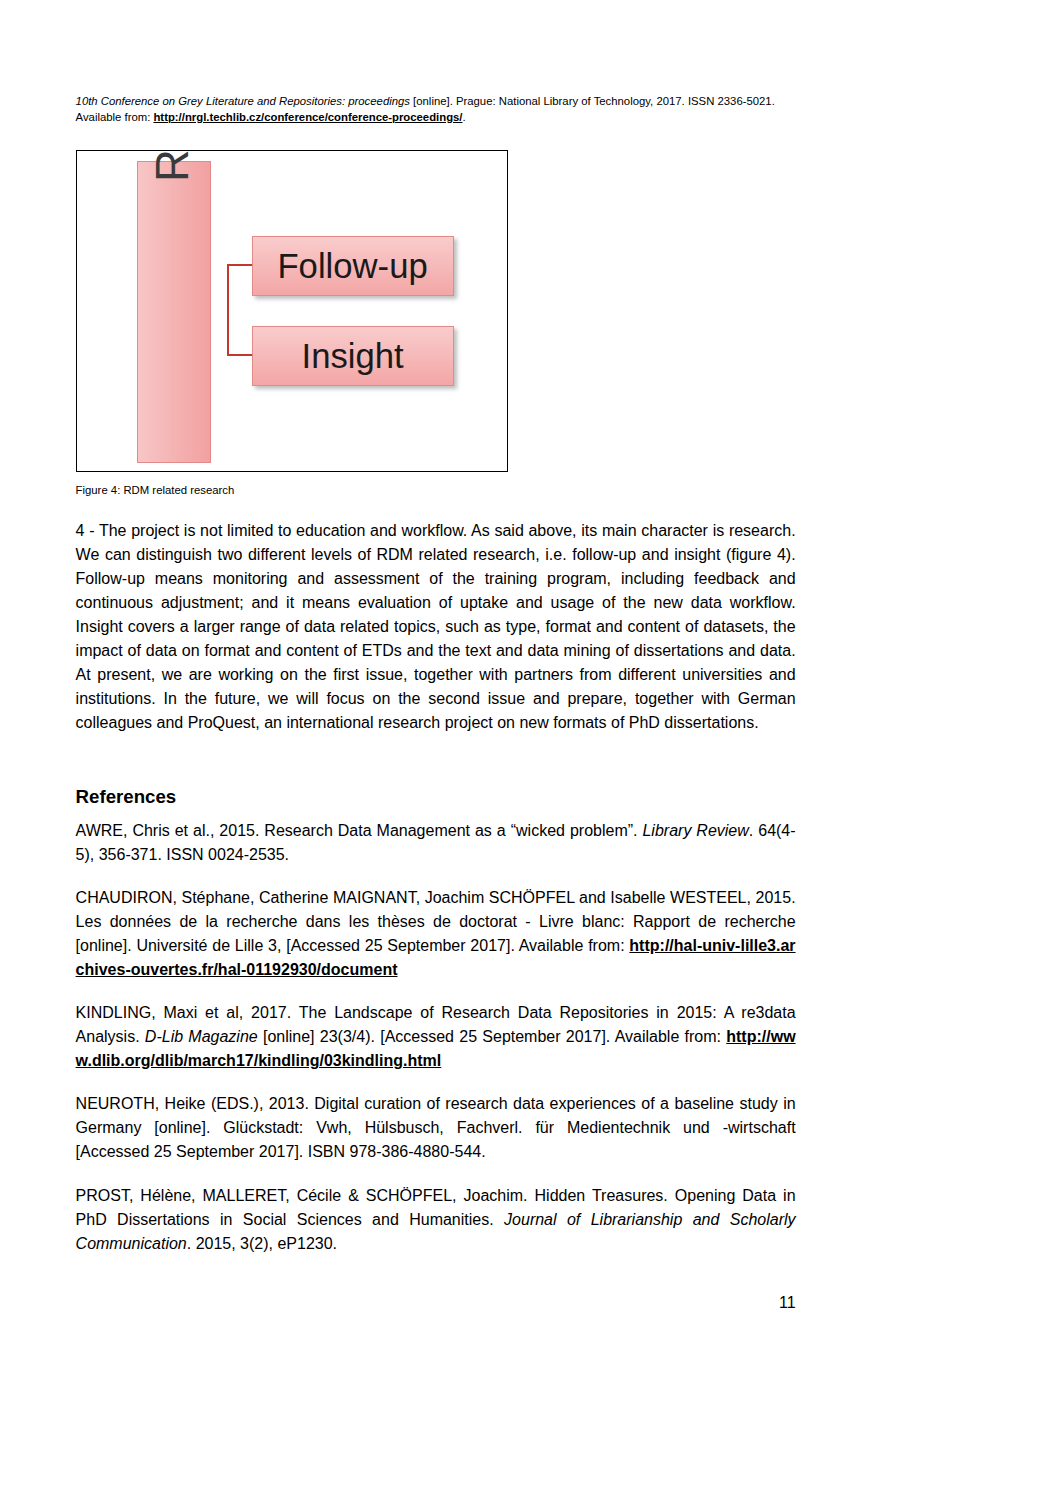10th Conference on Grey Literature and Repositories: proceedings [online]. Prague: National Library of Technology, 2017. ISSN 2336-5021. Available from: http://nrgl.techlib.cz/conference/conference-proceedings/.
Research
Follow-up
Insight
Figure 4: RDM related research
4 - The project is not limited to education and workflow. As said above, its main character is research. We can distinguish two different levels of RDM related research, i.e. follow-up and insight (figure 4). Follow-up means monitoring and assessment of the training program, including feedback and continuous adjustment; and it means evaluation of uptake and usage of the new data workflow. Insight covers a larger range of data related topics, such as type, format and content of datasets, the impact of data on format and content of ETDs and the text and data mining of dissertations and data. At present, we are working on the first issue, together with partners from different universities and institutions. In the future, we will focus on the second issue and prepare, together with German colleagues and ProQuest, an international research project on new formats of PhD dissertations.
References
AWRE, Chris et al., 2015. Research Data Management as a “wicked problem”. Library Review. 64(4-5), 356-371. ISSN 0024-2535.
CHAUDIRON, Stéphane, Catherine MAIGNANT, Joachim SCHÖPFEL and Isabelle WESTEEL, 2015. Les données de la recherche dans les thèses de doctorat - Livre blanc: Rapport de recherche [online]. Université de Lille 3, [Accessed 25 September 2017]. Available from: http://hal-univ-lille3.archives-ouvertes.fr/hal-01192930/document
KINDLING, Maxi et al, 2017. The Landscape of Research Data Repositories in 2015: A re3data Analysis. D-Lib Magazine [online] 23(3/4). [Accessed 25 September 2017]. Available from: http://www.dlib.org/dlib/march17/kindling/03kindling.html
NEUROTH, Heike (EDS.), 2013. Digital curation of research data experiences of a baseline study in Germany [online]. Glückstadt: Vwh, Hülsbusch, Fachverl. für Medientechnik und -wirtschaft [Accessed 25 September 2017]. ISBN 978-386-4880-544.
PROST, Hélène, MALLERET, Cécile & SCHÖPFEL, Joachim. Hidden Treasures. Opening Data in PhD Dissertations in Social Sciences and Humanities. Journal of Librarianship and Scholarly Communication. 2015, 3(2), eP1230.
11